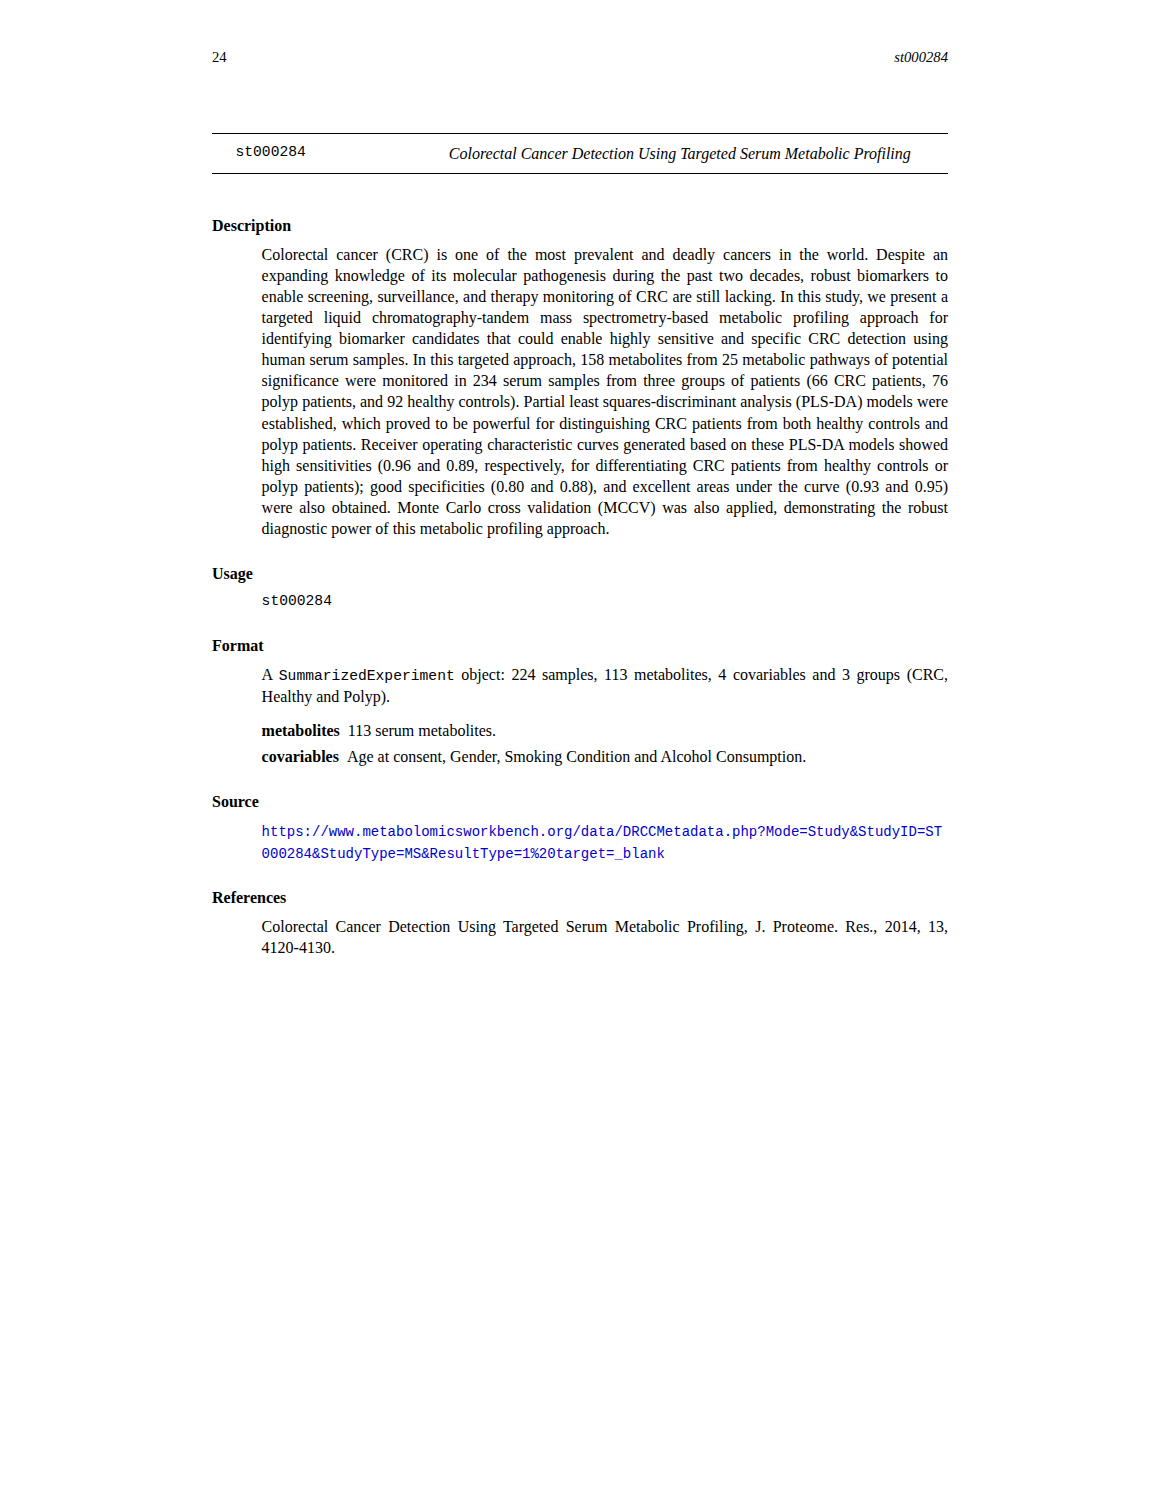24 st000284
| st000284 | Colorectal Cancer Detection Using Targeted Serum Metabolic Profiling |
Description
Colorectal cancer (CRC) is one of the most prevalent and deadly cancers in the world. Despite an expanding knowledge of its molecular pathogenesis during the past two decades, robust biomarkers to enable screening, surveillance, and therapy monitoring of CRC are still lacking. In this study, we present a targeted liquid chromatography-tandem mass spectrometry-based metabolic profiling approach for identifying biomarker candidates that could enable highly sensitive and specific CRC detection using human serum samples. In this targeted approach, 158 metabolites from 25 metabolic pathways of potential significance were monitored in 234 serum samples from three groups of patients (66 CRC patients, 76 polyp patients, and 92 healthy controls). Partial least squares-discriminant analysis (PLS-DA) models were established, which proved to be powerful for distinguishing CRC patients from both healthy controls and polyp patients. Receiver operating characteristic curves generated based on these PLS-DA models showed high sensitivities (0.96 and 0.89, respectively, for differentiating CRC patients from healthy controls or polyp patients); good specificities (0.80 and 0.88), and excellent areas under the curve (0.93 and 0.95) were also obtained. Monte Carlo cross validation (MCCV) was also applied, demonstrating the robust diagnostic power of this metabolic profiling approach.
Usage
st000284
Format
A SummarizedExperiment object: 224 samples, 113 metabolites, 4 covariables and 3 groups (CRC, Healthy and Polyp).
metabolites
113 serum metabolites.
covariables
Age at consent, Gender, Smoking Condition and Alcohol Consumption.
Source
https://www.metabolomicsworkbench.org/data/DRCCMetadata.php?Mode=Study&StudyID=ST000284&StudyType=MS&ResultType=1%20target=_blank
References
Colorectal Cancer Detection Using Targeted Serum Metabolic Profiling, J. Proteome. Res., 2014, 13, 4120-4130.